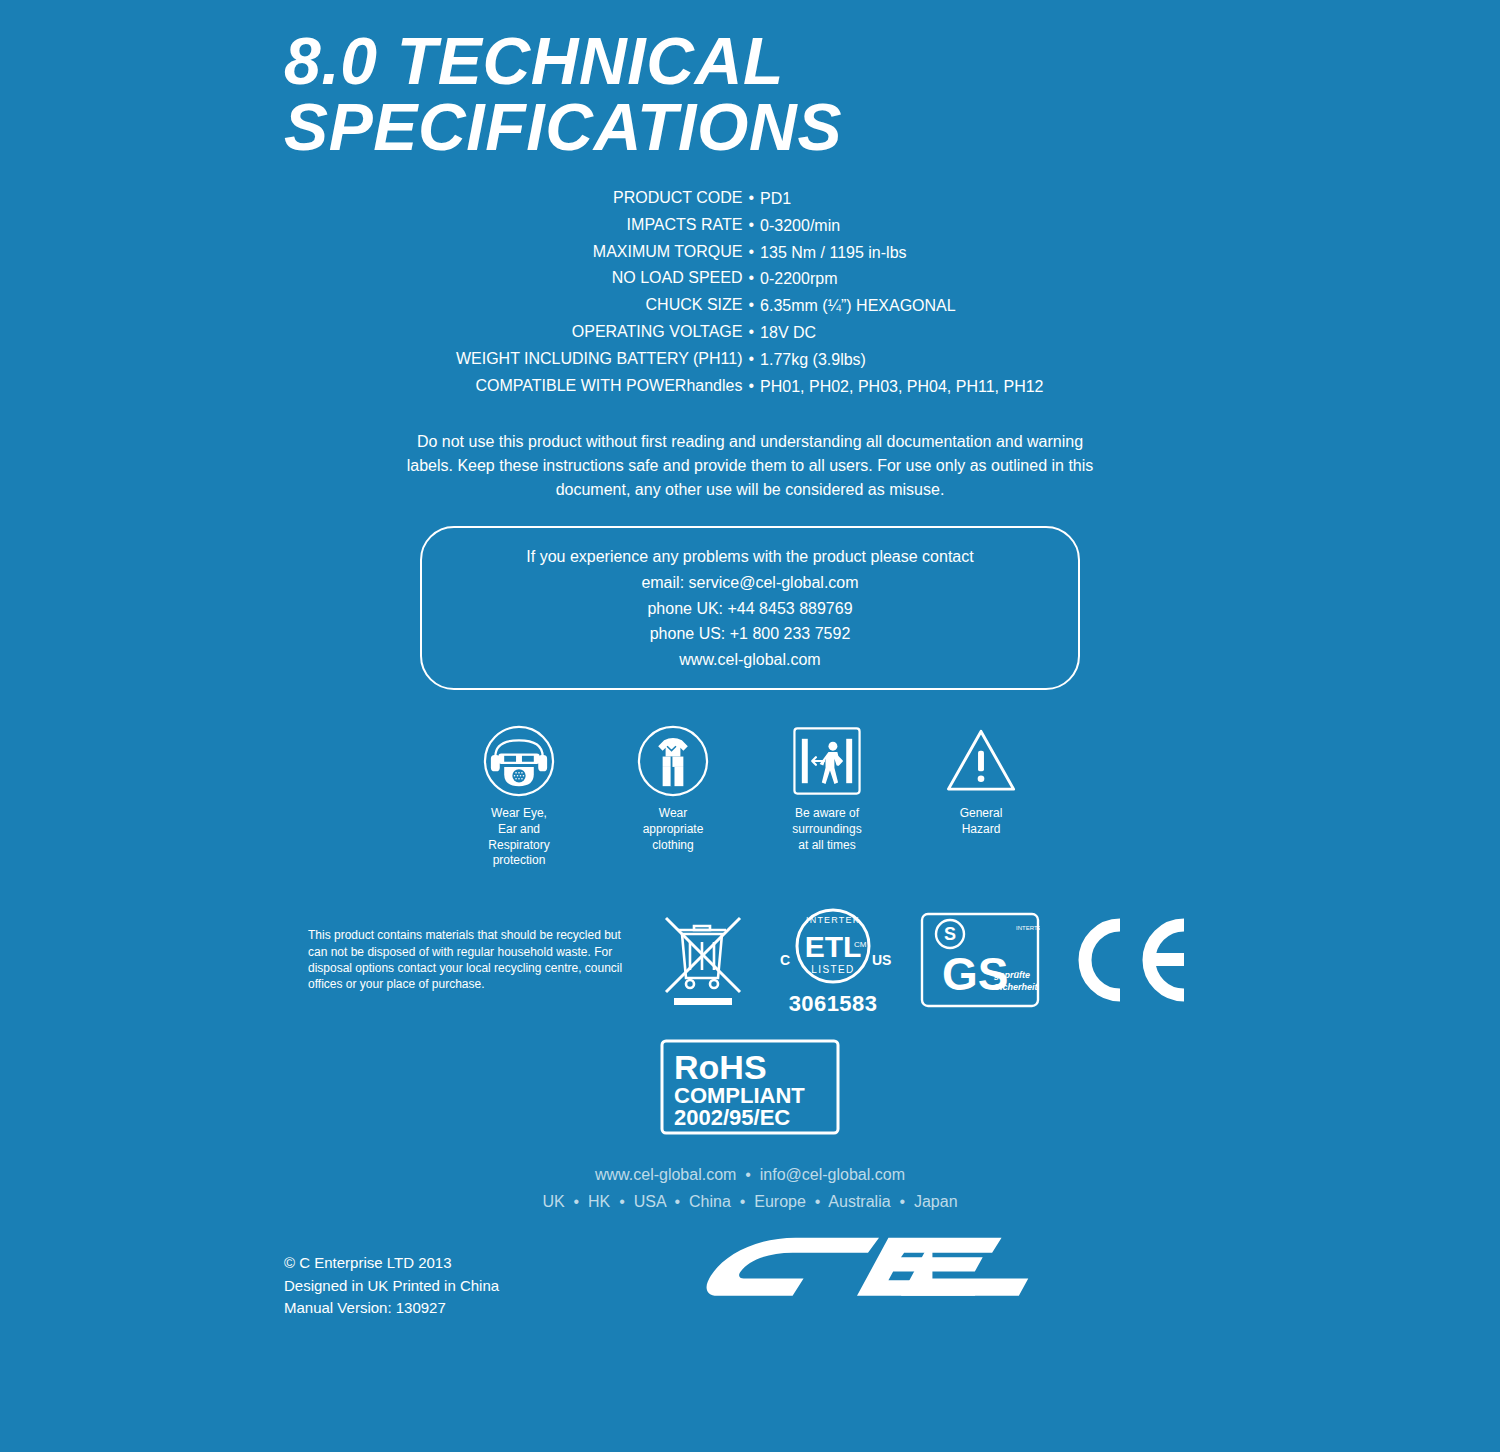8.0 Technical Specifications
| PRODUCT CODE | • | PD1 |
| IMPACTS RATE | • | 0-3200/min |
| MAXIMUM TORQUE | • | 135 Nm / 1195 in-lbs |
| NO LOAD SPEED | • | 0-2200rpm |
| CHUCK SIZE | • | 6.35mm (¼”) HEXAGONAL |
| OPERATING VOLTAGE | • | 18V DC |
| WEIGHT INCLUDING BATTERY (PH11) | • | 1.77kg (3.9lbs) |
| COMPATIBLE WITH POWERhandles | • | PH01, PH02, PH03, PH04, PH11, PH12 |
Do not use this product without first reading and understanding all documentation and warning labels. Keep these instructions safe and provide them to all users. For use only as outlined in this document, any other use will be considered as misuse.
If you experience any problems with the product please contact
email: service@cel-global.com
phone UK: +44 8453 889769
phone US: +1 800 233 7592
www.cel-global.com
Wear Eye,
Ear and
Respiratory
protection
Wear
appropriate
clothing
Be aware of
surroundings
at all times
General
Hazard
This product contains materials that should be recycled but can not be disposed of with regular household waste. For disposal options contact your local recycling centre, council offices or your place of purchase.
INTERTEK ETL LISTED CM C US
3061583
S GS geprüfte Sicherheit INTERTEK
RoHS COMPLIANT 2002/95/EC
www.cel-global.com • info@cel-global.com
UK • HK • USA • China • Europe • Australia • Japan
© C Enterprise LTD 2013
Designed in UK Printed in China
Manual Version: 130927